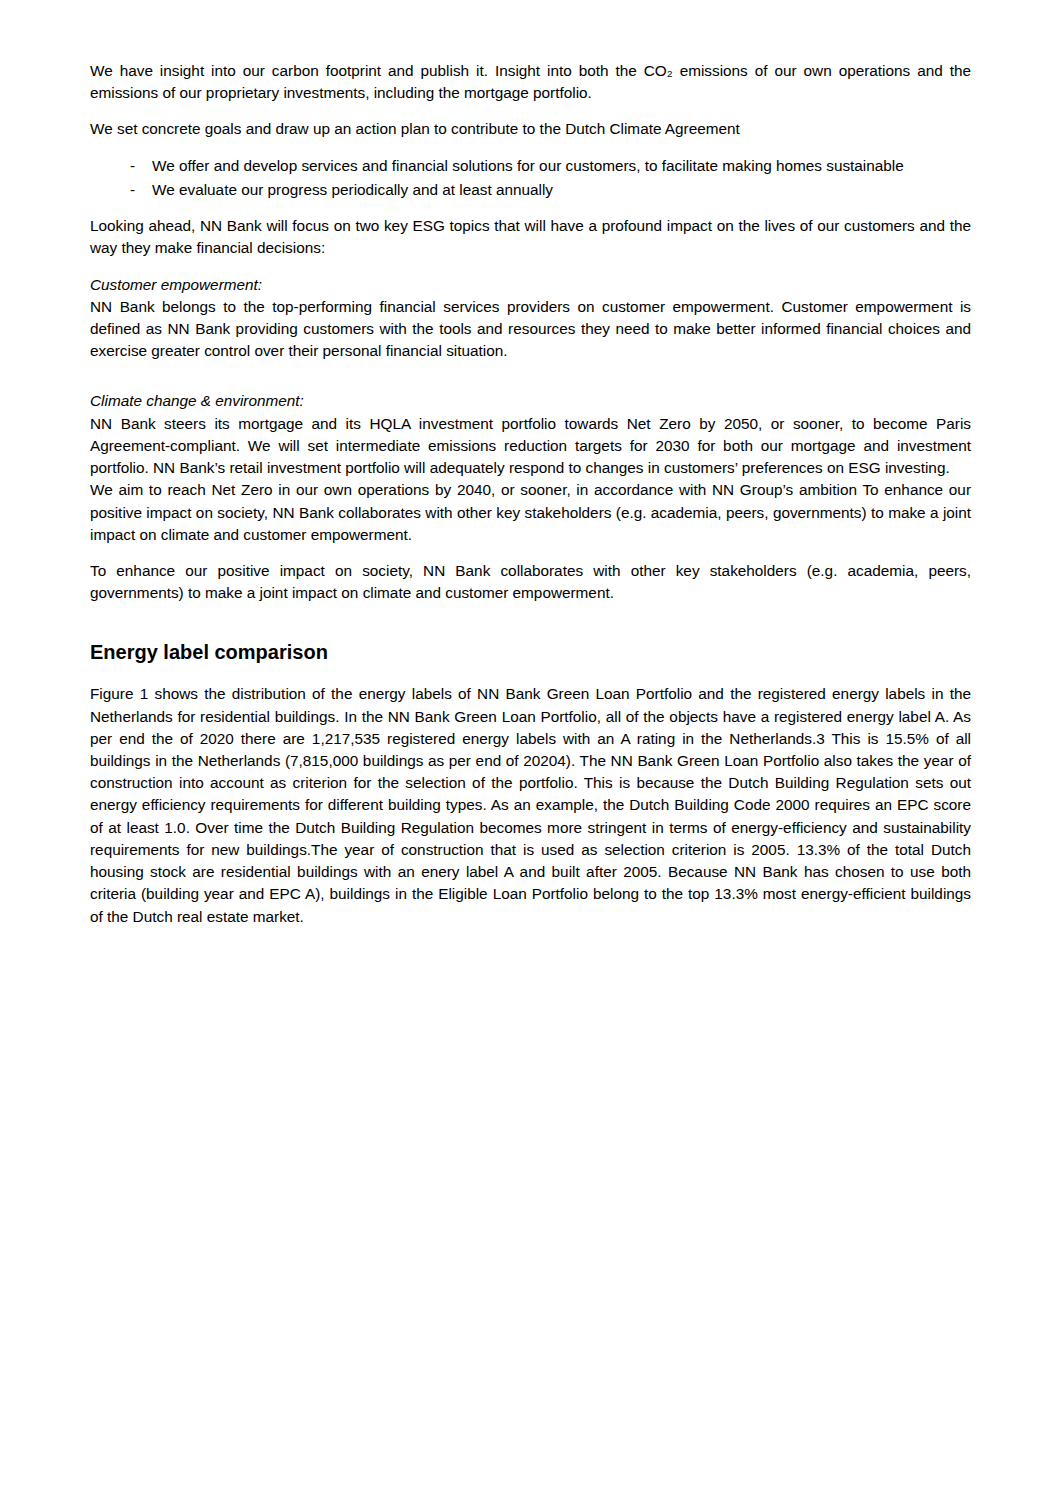We have insight into our carbon footprint and publish it. Insight into both the CO₂ emissions of our own operations and the emissions of our proprietary investments, including the mortgage portfolio.
We set concrete goals and draw up an action plan to contribute to the Dutch Climate Agreement
We offer and develop services and financial solutions for our customers, to facilitate making homes sustainable
We evaluate our progress periodically and at least annually
Looking ahead, NN Bank will focus on two key ESG topics that will have a profound impact on the lives of our customers and the way they make financial decisions:
Customer empowerment:
NN Bank belongs to the top-performing financial services providers on customer empowerment. Customer empowerment is defined as NN Bank providing customers with the tools and resources they need to make better informed financial choices and exercise greater control over their personal financial situation.
Climate change & environment:
NN Bank steers its mortgage and its HQLA investment portfolio towards Net Zero by 2050, or sooner, to become Paris Agreement-compliant. We will set intermediate emissions reduction targets for 2030 for both our mortgage and investment portfolio. NN Bank’s retail investment portfolio will adequately respond to changes in customers’ preferences on ESG investing.
We aim to reach Net Zero in our own operations by 2040, or sooner, in accordance with NN Group’s ambition To enhance our positive impact on society, NN Bank collaborates with other key stakeholders (e.g. academia, peers, governments) to make a joint impact on climate and customer empowerment.
To enhance our positive impact on society, NN Bank collaborates with other key stakeholders (e.g. academia, peers, governments) to make a joint impact on climate and customer empowerment.
Energy label comparison
Figure 1 shows the distribution of the energy labels of NN Bank Green Loan Portfolio and the registered energy labels in the Netherlands for residential buildings. In the NN Bank Green Loan Portfolio, all of the objects have a registered energy label A. As per end the of 2020 there are 1,217,535 registered energy labels with an A rating in the Netherlands.3 This is 15.5% of all buildings in the Netherlands (7,815,000 buildings as per end of 20204). The NN Bank Green Loan Portfolio also takes the year of construction into account as criterion for the selection of the portfolio. This is because the Dutch Building Regulation sets out energy efficiency requirements for different building types. As an example, the Dutch Building Code 2000 requires an EPC score of at least 1.0. Over time the Dutch Building Regulation becomes more stringent in terms of energy-efficiency and sustainability requirements for new buildings.The year of construction that is used as selection criterion is 2005. 13.3% of the total Dutch housing stock are residential buildings with an enery label A and built after 2005. Because NN Bank has chosen to use both criteria (building year and EPC A), buildings in the Eligible Loan Portfolio belong to the top 13.3% most energy-efficient buildings of the Dutch real estate market.